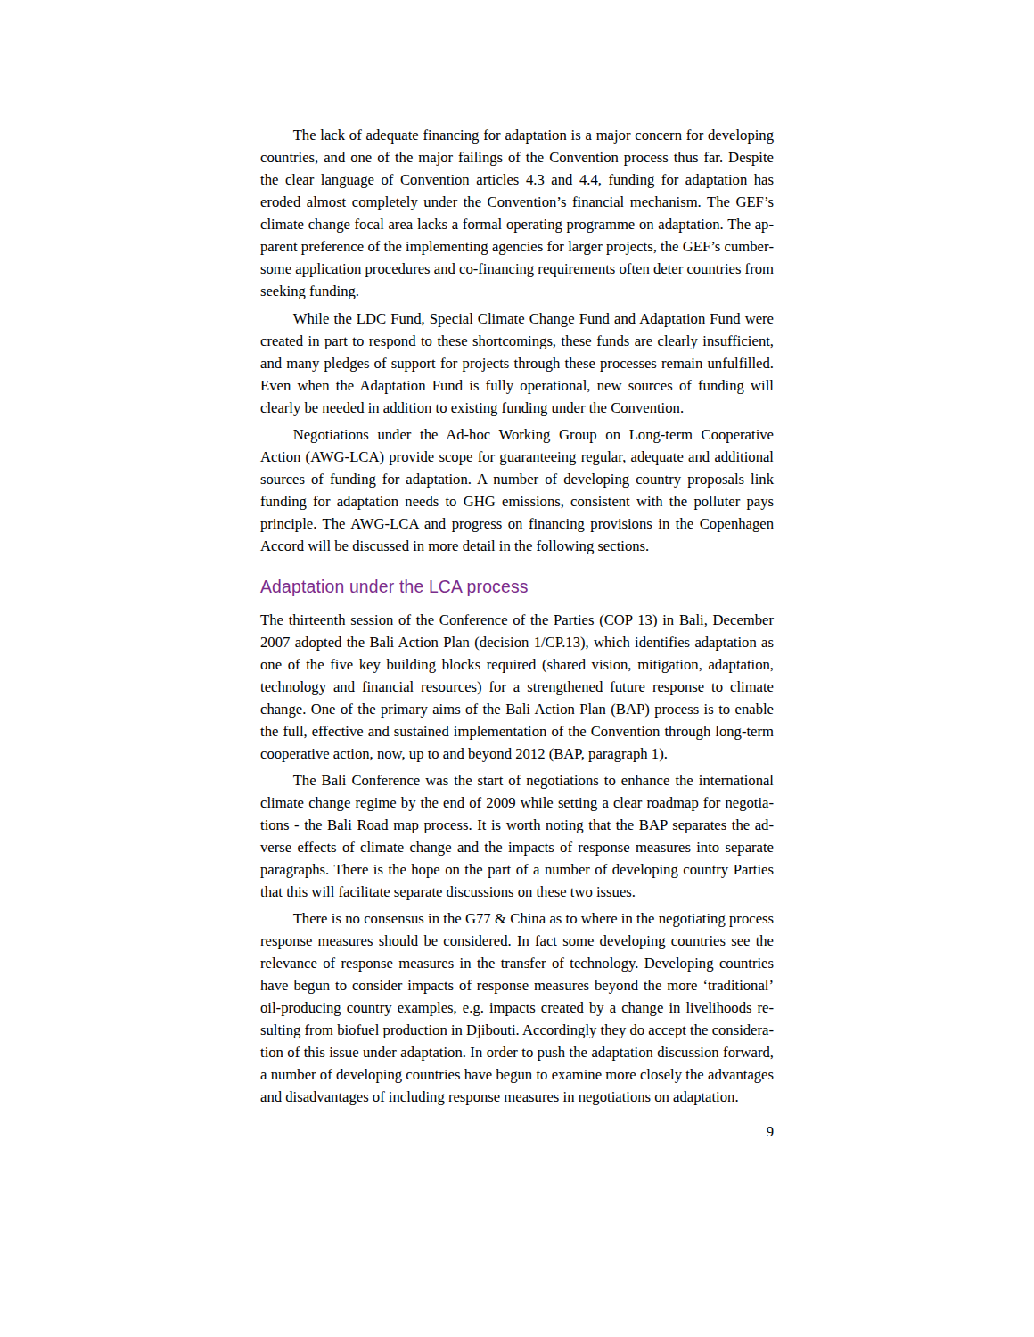The lack of adequate financing for adaptation is a major concern for developing countries, and one of the major failings of the Convention process thus far. Despite the clear language of Convention articles 4.3 and 4.4, funding for adaptation has eroded almost completely under the Convention’s financial mechanism. The GEF’s climate change focal area lacks a formal operating programme on adaptation. The apparent preference of the implementing agencies for larger projects, the GEF’s cumbersome application procedures and co-financing requirements often deter countries from seeking funding.
While the LDC Fund, Special Climate Change Fund and Adaptation Fund were created in part to respond to these shortcomings, these funds are clearly insufficient, and many pledges of support for projects through these processes remain unfulfilled. Even when the Adaptation Fund is fully operational, new sources of funding will clearly be needed in addition to existing funding under the Convention.
Negotiations under the Ad-hoc Working Group on Long-term Cooperative Action (AWG-LCA) provide scope for guaranteeing regular, adequate and additional sources of funding for adaptation. A number of developing country proposals link funding for adaptation needs to GHG emissions, consistent with the polluter pays principle. The AWG-LCA and progress on financing provisions in the Copenhagen Accord will be discussed in more detail in the following sections.
Adaptation under the LCA process
The thirteenth session of the Conference of the Parties (COP 13) in Bali, December 2007 adopted the Bali Action Plan (decision 1/CP.13), which identifies adaptation as one of the five key building blocks required (shared vision, mitigation, adaptation, technology and financial resources) for a strengthened future response to climate change. One of the primary aims of the Bali Action Plan (BAP) process is to enable the full, effective and sustained implementation of the Convention through long-term cooperative action, now, up to and beyond 2012 (BAP, paragraph 1).
The Bali Conference was the start of negotiations to enhance the international climate change regime by the end of 2009 while setting a clear roadmap for negotiations - the Bali Road map process. It is worth noting that the BAP separates the adverse effects of climate change and the impacts of response measures into separate paragraphs. There is the hope on the part of a number of developing country Parties that this will facilitate separate discussions on these two issues.
There is no consensus in the G77 & China as to where in the negotiating process response measures should be considered. In fact some developing countries see the relevance of response measures in the transfer of technology. Developing countries have begun to consider impacts of response measures beyond the more ‘traditional’ oil-producing country examples, e.g. impacts created by a change in livelihoods resulting from biofuel production in Djibouti. Accordingly they do accept the consideration of this issue under adaptation. In order to push the adaptation discussion forward, a number of developing countries have begun to examine more closely the advantages and disadvantages of including response measures in negotiations on adaptation.
9